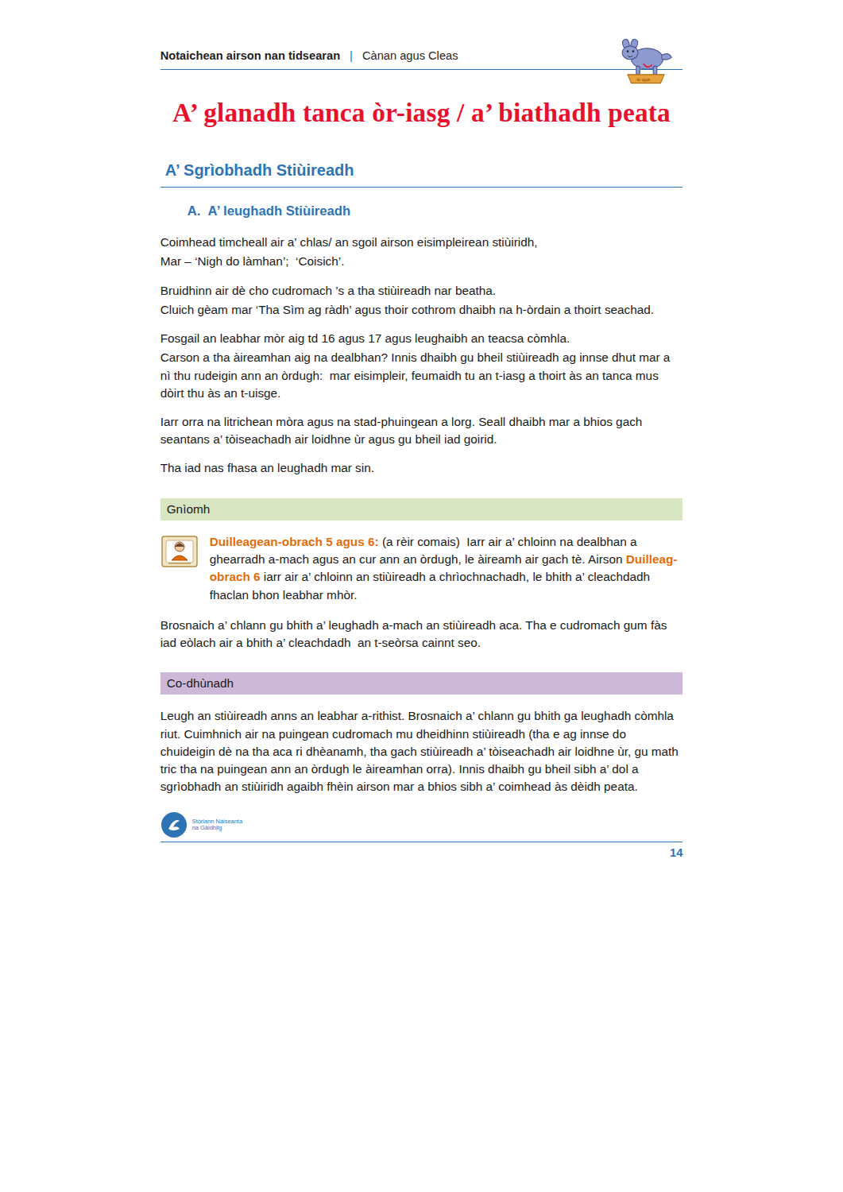Notaichean airson nan tidsearan | Cànan agus Cleas
Ar agan
A’ glanadh tanca òr-iasg / a’ biathadh peata
A’ Sgrìobhadh Stiùireadh
A. A’ leughadh Stiùireadh
Coimhead timcheall air a’ chlas/ an sgoil airson eisimpleirean stiùiridh,
Mar – ‘Nigh do làmhan’; ‘Coisich’.
Bruidhinn air dè cho cudromach ’s a tha stiùireadh nar beatha.
Cluich gèam mar ‘Tha Sìm ag ràdh’ agus thoir cothrom dhaibh na h-òrdain a thoirt seachad.
Fosgail an leabhar mòr aig td 16 agus 17 agus leughaibh an teacsa còmhla.
Carson a tha àireamhan aig na dealbhan? Innis dhaibh gu bheil stiùireadh ag innse dhut mar a nì thu rudeigin ann an òrdugh: mar eisimpleir, feumaidh tu an t-iasg a thoirt às an tanca mus dòirt thu às an t-uisge.
Iarr orra na litrichean mòra agus na stad-phuingean a lorg. Seall dhaibh mar a bhios gach seantans a’ tòiseachadh air loidhne ùr agus gu bheil iad goirid.
Tha iad nas fhasa an leughadh mar sin.
Gnìomh
Duilleagean-obrach 5 agus 6: (a rèir comais) Iarr air a’ chloinn na dealbhan a ghearradh a-mach agus an cur ann an òrdugh, le àireamh air gach tè. Airson Duilleag-obrach 6 iarr air a’ chloinn an stiùireadh a chrìochnachadh, le bhith a’ cleachdadh fhaclan bhon leabhar mhòr.
Brosnaich a’ chlann gu bhith a’ leughadh a-mach an stiùireadh aca. Tha e cudromach gum fàs iad eòlach air a bhith a’ cleachdadh an t-seòrsa cainnt seo.
Co-dhùnadh
Leugh an stiùireadh anns an leabhar a-rithist. Brosnaich a’ chlann gu bhith ga leughadh còmhla riut. Cuimhnich air na puingean cudromach mu dheidhinn stiùireadh (tha e ag innse do chuideigin dè na tha aca ri dhèanamh, tha gach stiùireadh a’ tòiseachadh air loidhne ùr, gu math tric tha na puingean ann an òrdugh le àireamhan orra). Innis dhaibh gu bheil sibh a’ dol a sgrìobhadh an stiùiridh agaibh fhèin airson mar a bhios sibh a’ coimhead às dèidh peata.
Stòrlann Nàiseanta
na Gàidhlig
14